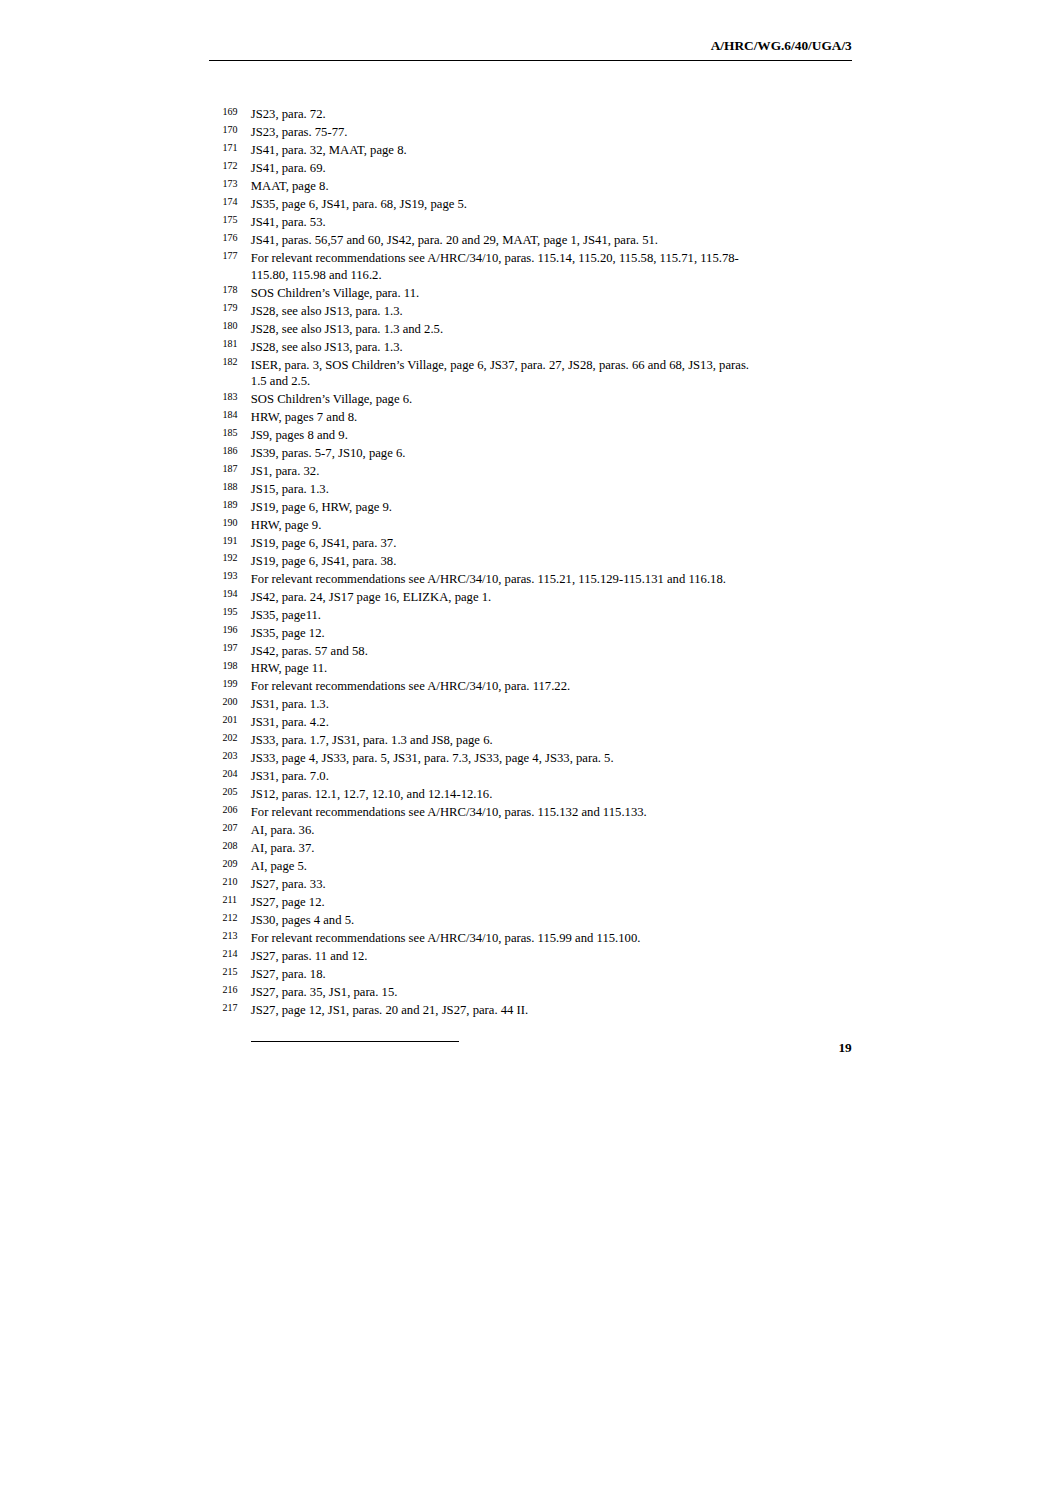A/HRC/WG.6/40/UGA/3
JS23, para. 72.
JS23, paras. 75-77.
JS41, para. 32, MAAT, page 8.
JS41, para. 69.
MAAT, page 8.
JS35, page 6, JS41, para. 68, JS19, page 5.
JS41, para. 53.
JS41, paras. 56,57 and 60, JS42, para. 20 and 29, MAAT, page 1, JS41, para. 51.
For relevant recommendations see A/HRC/34/10, paras. 115.14, 115.20, 115.58, 115.71, 115.78-115.80, 115.98 and 116.2.
SOS Children’s Village, para. 11.
JS28, see also JS13, para. 1.3.
JS28, see also JS13, para. 1.3 and 2.5.
JS28, see also JS13, para. 1.3.
ISER, para. 3, SOS Children’s Village, page 6, JS37, para. 27, JS28, paras. 66 and 68, JS13, paras.1.5 and 2.5.
SOS Children’s Village, page 6.
HRW, pages 7 and 8.
JS9, pages 8 and 9.
JS39, paras. 5-7, JS10, page 6.
JS1, para. 32.
JS15, para. 1.3.
JS19, page 6, HRW, page 9.
HRW, page 9.
JS19, page 6, JS41, para. 37.
JS19, page 6, JS41, para. 38.
For relevant recommendations see A/HRC/34/10, paras. 115.21, 115.129-115.131 and 116.18.
JS42, para. 24, JS17 page 16, ELIZKA, page 1.
JS35, page11.
JS35, page 12.
JS42, paras. 57 and 58.
HRW, page 11.
For relevant recommendations see A/HRC/34/10, para. 117.22.
JS31, para. 1.3.
JS31, para. 4.2.
JS33, para. 1.7, JS31, para. 1.3 and JS8, page 6.
JS33, page 4, JS33, para. 5, JS31, para. 7.3, JS33, page 4, JS33, para. 5.
JS31, para. 7.0.
JS12, paras. 12.1, 12.7, 12.10, and 12.14-12.16.
For relevant recommendations see A/HRC/34/10, paras. 115.132 and 115.133.
AI, para. 36.
AI, para. 37.
AI, page 5.
JS27, para. 33.
JS27, page 12.
JS30, pages 4 and 5.
For relevant recommendations see A/HRC/34/10, paras. 115.99 and 115.100.
JS27, paras. 11 and 12.
JS27, para. 18.
JS27, para. 35, JS1, para. 15.
JS27, page 12, JS1, paras. 20 and 21, JS27, para. 44 II.
19